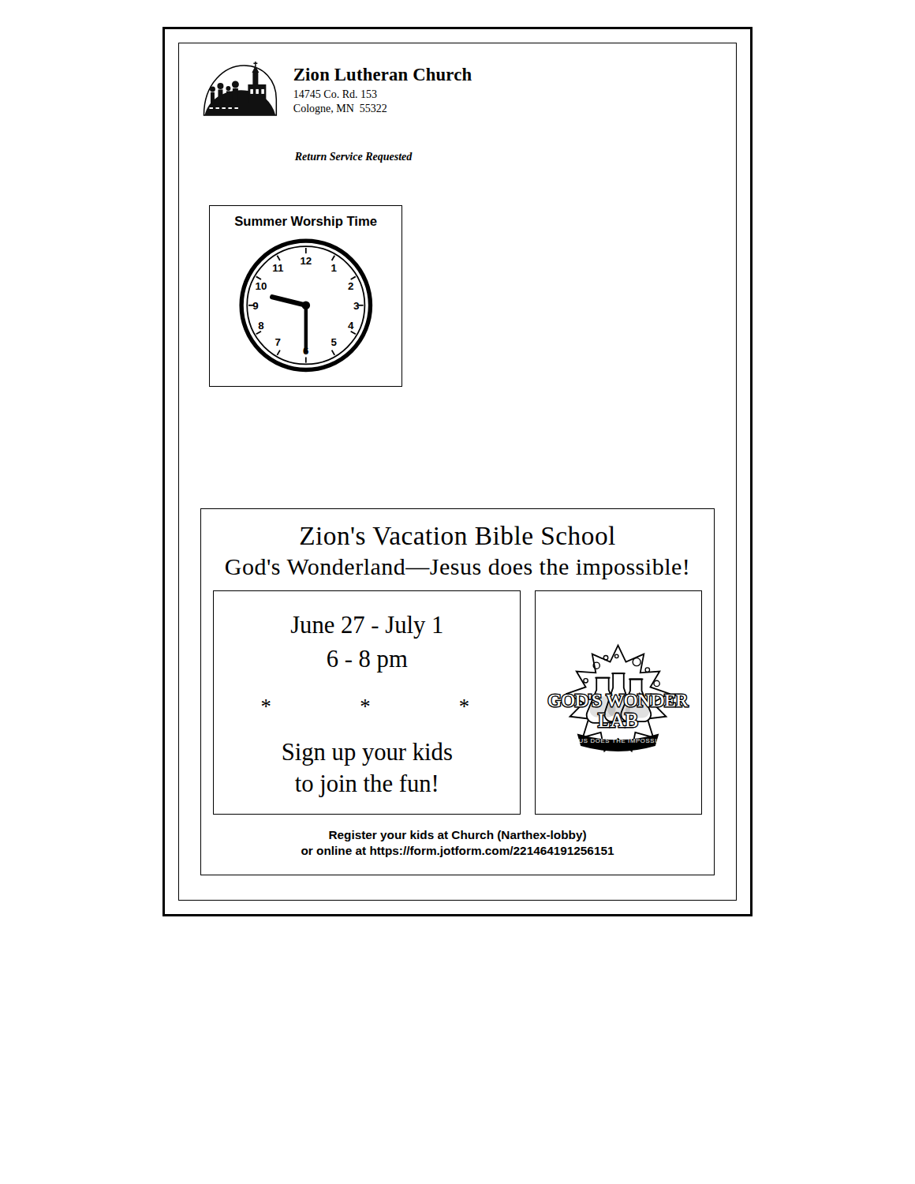Zion Lutheran Church
14745 Co. Rd. 153
Cologne, MN 55322
Return Service Requested
Summer Worship Time
12 1 2 3 4 5 6 7 8 9 10 11
Zion's Vacation Bible School
God's Wonderland—Jesus does the impossible!
June 27 - July 1
6 - 8 pm
* * *
Sign up your kids
to join the fun!
GOD'S WONDER GOD'S WONDER LAB LAB JESUS DOES THE IMPOSSIBLE
Register your kids at Church (Narthex-lobby)
or online at https://form.jotform.com/221464191256151